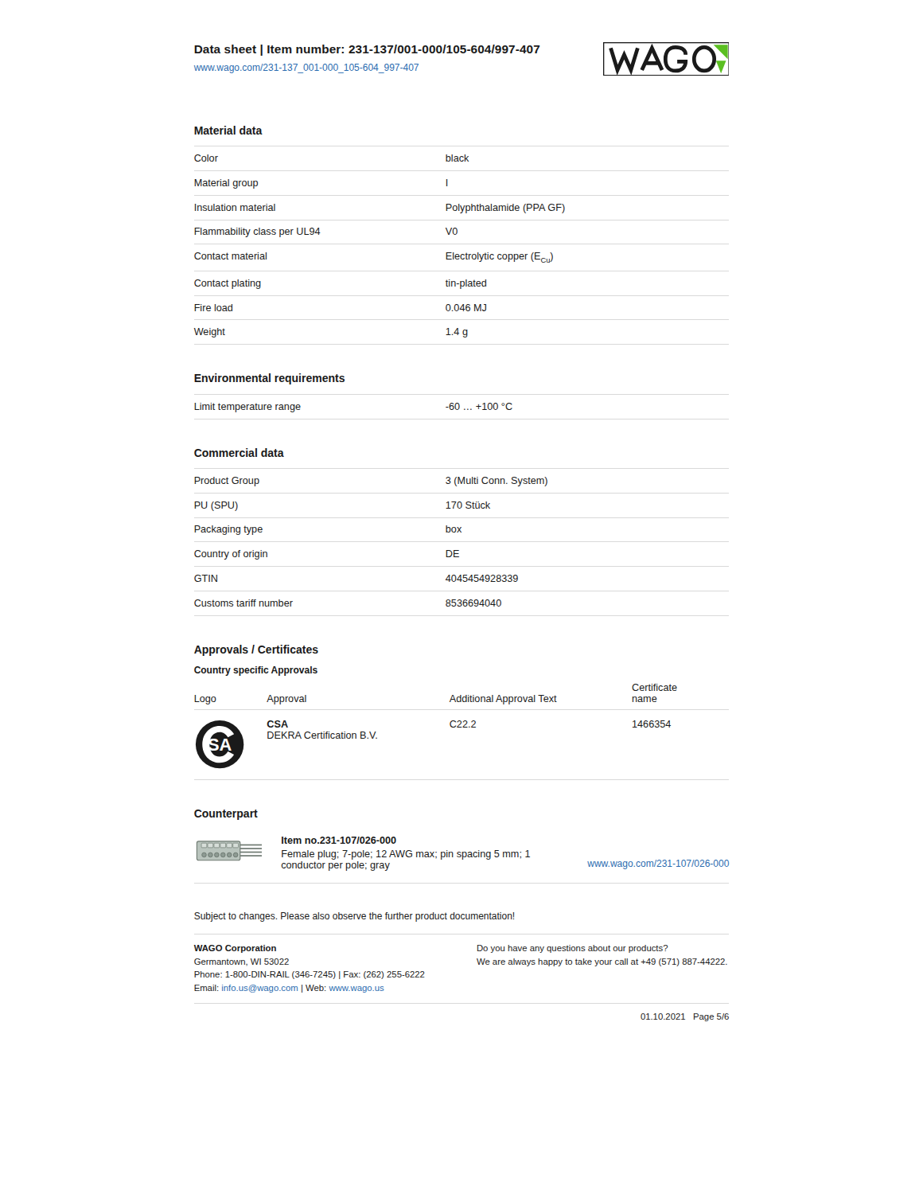Data sheet | Item number: 231-137/001-000/105-604/997-407
www.wago.com/231-137_001-000_105-604_997-407
Material data
| Color | black |
| Material group | I |
| Insulation material | Polyphthalamide (PPA GF) |
| Flammability class per UL94 | V0 |
| Contact material | Electrolytic copper (E Cu ) |
| Contact plating | tin-plated |
| Fire load | 0.046 MJ |
| Weight | 1.4 g |
Environmental requirements
| Limit temperature range | -60 … +100 °C |
Commercial data
| Product Group | 3 (Multi Conn. System) |
| PU (SPU) | 170 Stück |
| Packaging type | box |
| Country of origin | DE |
| GTIN | 4045454928339 |
| Customs tariff number | 8536694040 |
Approvals / Certificates
Country specific Approvals
| Logo | Approval | Additional Approval Text | Certificate name |
| --- | --- | --- | --- |
| SA | CSA DEKRA Certification B.V. | C22.2 | 1466354 |
Counterpart
Item no.231-107/026-000
Female plug; 7-pole; 12 AWG max; pin spacing 5 mm; 1 conductor per pole; gray
www.wago.com/231-107/026-000
Subject to changes. Please also observe the further product documentation!
WAGO Corporation
Germantown, WI 53022
Phone: 1-800-DIN-RAIL (346-7245) | Fax: (262) 255-6222
Email: info.us@wago.com | Web: www.wago.us
Do you have any questions about our products?
We are always happy to take your call at +49 (571) 887-44222.
01.10.2021 Page 5/6